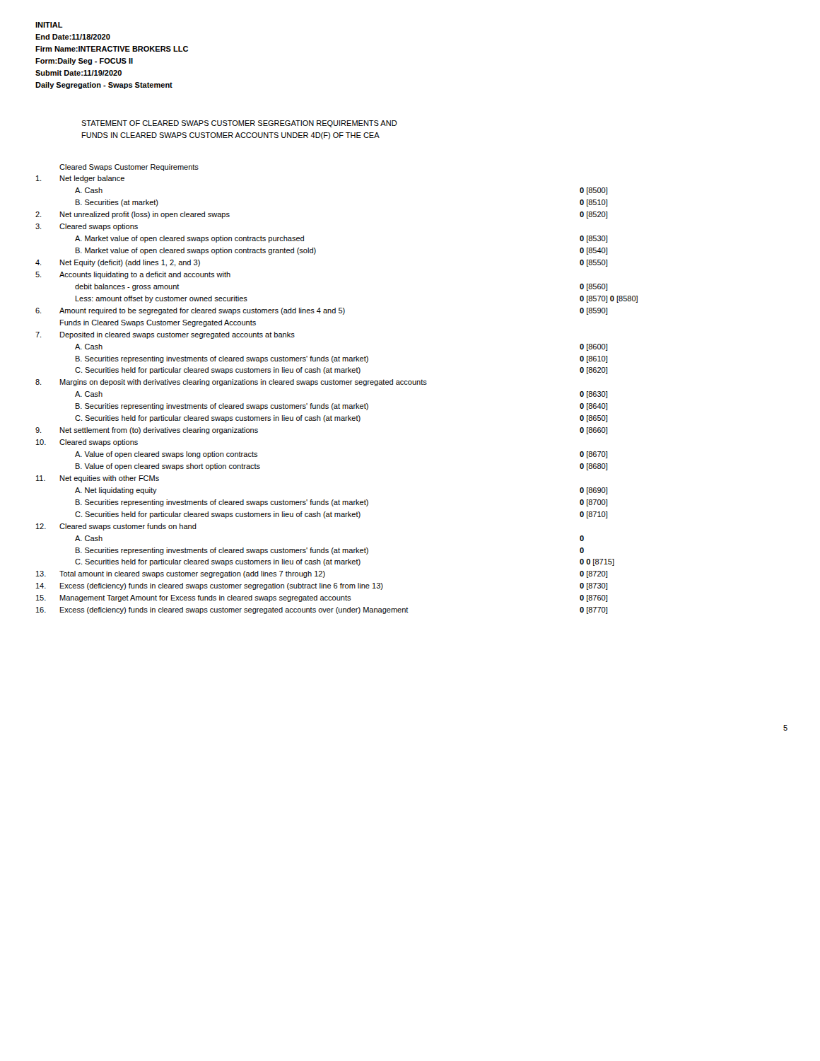INITIAL
End Date:11/18/2020
Firm Name:INTERACTIVE BROKERS LLC
Form:Daily Seg - FOCUS II
Submit Date:11/19/2020
Daily Segregation - Swaps Statement
STATEMENT OF CLEARED SWAPS CUSTOMER SEGREGATION REQUIREMENTS AND
FUNDS IN CLEARED SWAPS CUSTOMER ACCOUNTS UNDER 4D(F) OF THE CEA
| | Cleared Swaps Customer Requirements | |
| 1. | Net ledger balance | |
| | A. Cash | 0 [8500] |
| | B. Securities (at market) | 0 [8510] |
| 2. | Net unrealized profit (loss) in open cleared swaps | 0 [8520] |
| 3. | Cleared swaps options | |
| | A. Market value of open cleared swaps option contracts purchased | 0 [8530] |
| | B. Market value of open cleared swaps option contracts granted (sold) | 0 [8540] |
| 4. | Net Equity (deficit) (add lines 1, 2, and 3) | 0 [8550] |
| 5. | Accounts liquidating to a deficit and accounts with | |
| | debit balances - gross amount | 0 [8560] |
| | Less: amount offset by customer owned securities | 0 [8570] 0 [8580] |
| 6. | Amount required to be segregated for cleared swaps customers (add lines 4 and 5) | 0 [8590] |
| | Funds in Cleared Swaps Customer Segregated Accounts | |
| 7. | Deposited in cleared swaps customer segregated accounts at banks | |
| | A. Cash | 0 [8600] |
| | B. Securities representing investments of cleared swaps customers' funds (at market) | 0 [8610] |
| | C. Securities held for particular cleared swaps customers in lieu of cash (at market) | 0 [8620] |
| 8. | Margins on deposit with derivatives clearing organizations in cleared swaps customer segregated accounts | |
| | A. Cash | 0 [8630] |
| | B. Securities representing investments of cleared swaps customers' funds (at market) | 0 [8640] |
| | C. Securities held for particular cleared swaps customers in lieu of cash (at market) | 0 [8650] |
| 9. | Net settlement from (to) derivatives clearing organizations | 0 [8660] |
| 10. | Cleared swaps options | |
| | A. Value of open cleared swaps long option contracts | 0 [8670] |
| | B. Value of open cleared swaps short option contracts | 0 [8680] |
| 11. | Net equities with other FCMs | |
| | A. Net liquidating equity | 0 [8690] |
| | B. Securities representing investments of cleared swaps customers' funds (at market) | 0 [8700] |
| | C. Securities held for particular cleared swaps customers in lieu of cash (at market) | 0 [8710] |
| 12. | Cleared swaps customer funds on hand | |
| | A. Cash | 0 |
| | B. Securities representing investments of cleared swaps customers' funds (at market) | 0 |
| | C. Securities held for particular cleared swaps customers in lieu of cash (at market) | 0 0 [8715] |
| 13. | Total amount in cleared swaps customer segregation (add lines 7 through 12) | 0 [8720] |
| 14. | Excess (deficiency) funds in cleared swaps customer segregation (subtract line 6 from line 13) | 0 [8730] |
| 15. | Management Target Amount for Excess funds in cleared swaps segregated accounts | 0 [8760] |
| 16. | Excess (deficiency) funds in cleared swaps customer segregated accounts over (under) Management | 0 [8770] |
5